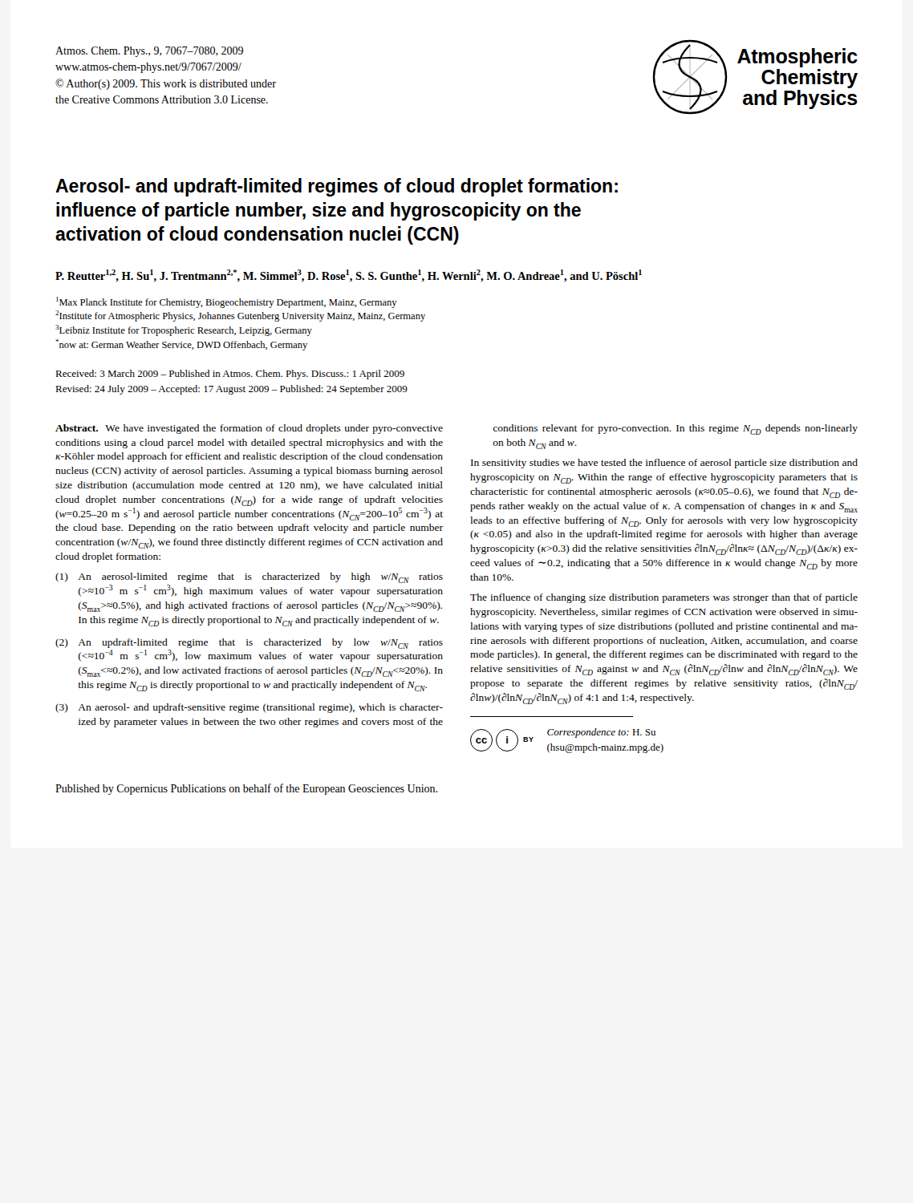Atmos. Chem. Phys., 9, 7067–7080, 2009
www.atmos-chem-phys.net/9/7067/2009/
© Author(s) 2009. This work is distributed under
the Creative Commons Attribution 3.0 License.
Atmospheric
Chemistry
and Physics
Aerosol- and updraft-limited regimes of cloud droplet formation:
influence of particle number, size and hygroscopicity on the
activation of cloud condensation nuclei (CCN)
P. Reutter1,2, H. Su1, J. Trentmann2,*, M. Simmel3, D. Rose1, S. S. Gunthe1, H. Wernli2, M. O. Andreae1, and U. Pöschl1
1Max Planck Institute for Chemistry, Biogeochemistry Department, Mainz, Germany
2Institute for Atmospheric Physics, Johannes Gutenberg University Mainz, Mainz, Germany
3Leibniz Institute for Tropospheric Research, Leipzig, Germany
*now at: German Weather Service, DWD Offenbach, Germany
Received: 3 March 2009 – Published in Atmos. Chem. Phys. Discuss.: 1 April 2009
Revised: 24 July 2009 – Accepted: 17 August 2009 – Published: 24 September 2009
Abstract. We have investigated the formation of cloud droplets under pyro-convective conditions using a cloud parcel model with detailed spectral microphysics and with the κ-Köhler model approach for efficient and realistic description of the cloud condensation nucleus (CCN) activity of aerosol particles. Assuming a typical biomass burning aerosol size distribution (accumulation mode centred at 120 nm), we have calculated initial cloud droplet number concentrations (NCD) for a wide range of updraft velocities (w=0.25–20 m s−1) and aerosol particle number concentrations (NCN=200–105 cm−3) at the cloud base. Depending on the ratio between updraft velocity and particle number concentration (w/NCN), we found three distinctly different regimes of CCN activation and cloud droplet formation:
An aerosol-limited regime that is characterized by high w/NCN ratios (>≈10−3 m s−1 cm3), high maximum values of water vapour supersaturation (Smax>≈0.5%), and high activated fractions of aerosol particles (NCD/NCN>≈90%). In this regime NCD is directly proportional to NCN and practically independent of w.
An updraft-limited regime that is characterized by low w/NCN ratios (<≈10−4 m s−1 cm3), low maximum values of water vapour supersaturation (Smax<≈0.2%), and low activated fractions of aerosol particles (NCD/NCN<≈20%). In this regime NCD is directly proportional to w and practically independent of NCN.
An aerosol- and updraft-sensitive regime (transitional regime), which is characterized by parameter values in between the two other regimes and covers most of the conditions relevant for pyro-convection. In this regime NCD depends non-linearly on both NCN and w.
In sensitivity studies we have tested the influence of aerosol particle size distribution and hygroscopicity on NCD. Within the range of effective hygroscopicity parameters that is characteristic for continental atmospheric aerosols (κ≈0.05–0.6), we found that NCD depends rather weakly on the actual value of κ. A compensation of changes in κ and Smax leads to an effective buffering of NCD. Only for aerosols with very low hygroscopicity (κ <0.05) and also in the updraft-limited regime for aerosols with higher than average hygroscopicity (κ>0.3) did the relative sensitivities ∂lnNCD/∂lnκ≈ (ΔNCD/NCD)/(Δκ/κ) exceed values of ∼0.2, indicating that a 50% difference in κ would change NCD by more than 10%.
The influence of changing size distribution parameters was stronger than that of particle hygroscopicity. Nevertheless, similar regimes of CCN activation were observed in simulations with varying types of size distributions (polluted and pristine continental and marine aerosols with different proportions of nucleation, Aitken, accumulation, and coarse mode particles). In general, the different regimes can be discriminated with regard to the relative sensitivities of NCD against w and NCN (∂lnNCD/∂lnw and ∂lnNCD/∂lnNCN). We propose to separate the different regimes by relative sensitivity ratios, (∂lnNCD/∂lnw)/(∂lnNCD/∂lnNCN) of 4:1 and 1:4, respectively.
cc
i
BY
Correspondence to: H. Su
(hsu@mpch-mainz.mpg.de)
Published by Copernicus Publications on behalf of the European Geosciences Union.